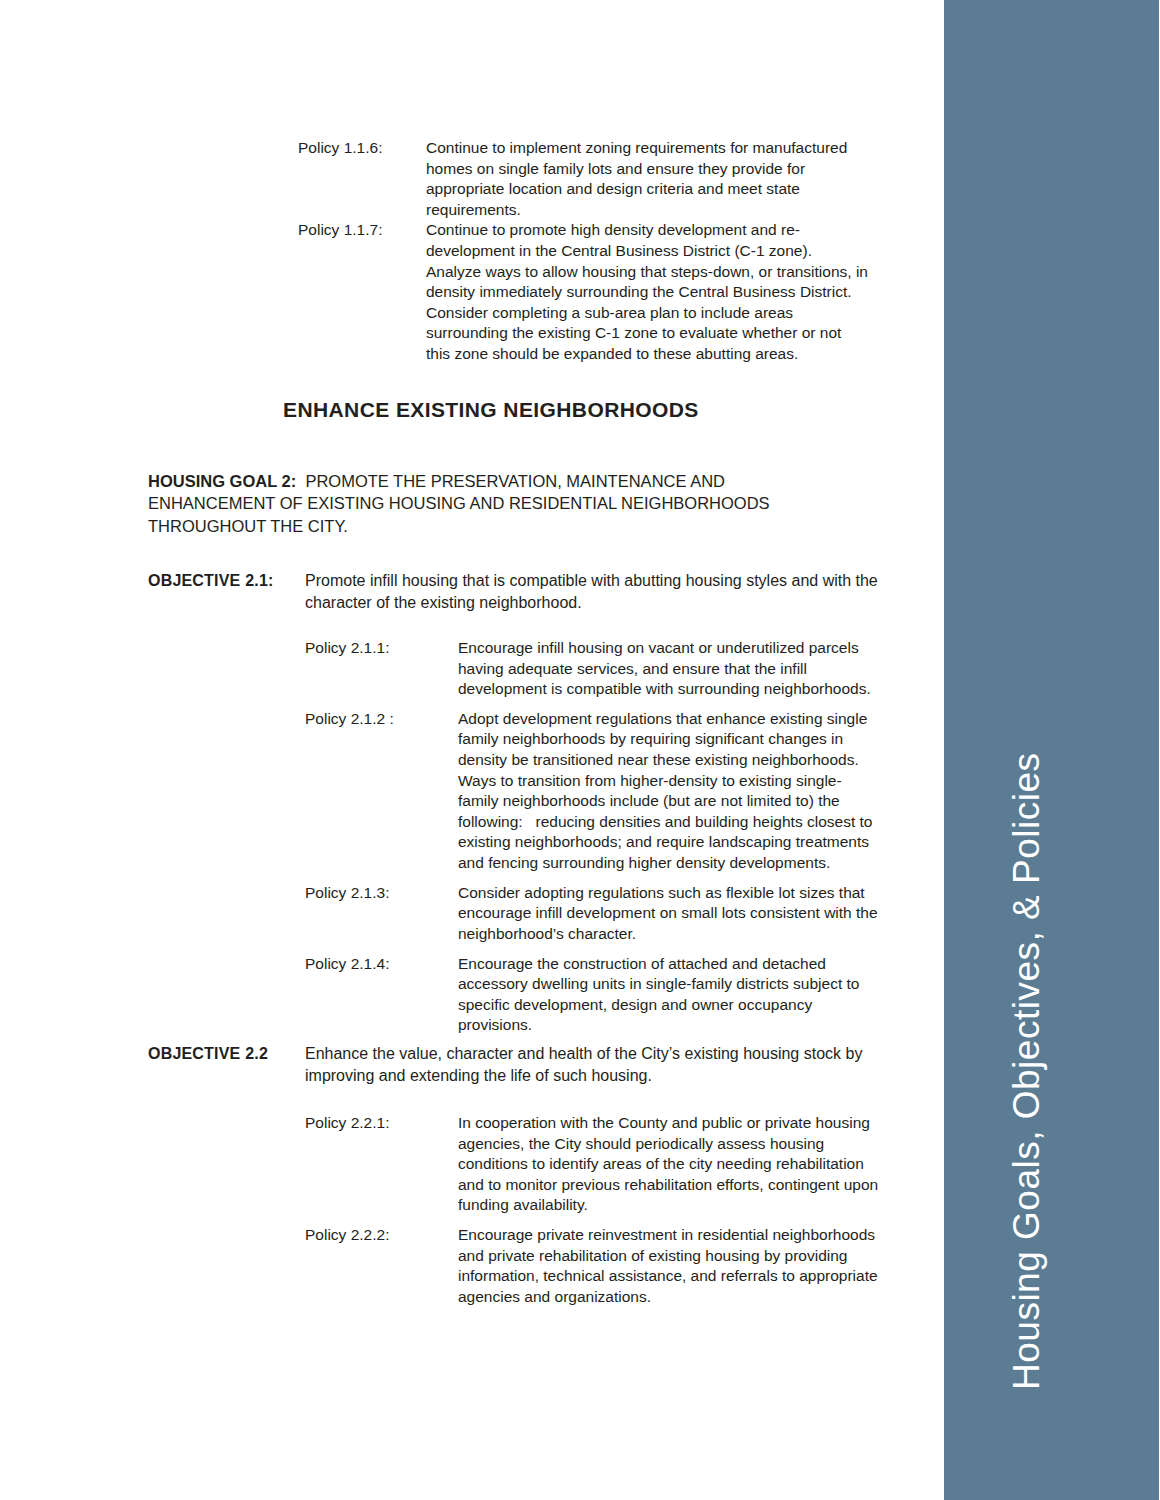Policy 1.1.6:
Continue to implement zoning requirements for manufactured homes on single family lots and ensure they provide for appropriate location and design criteria and meet state requirements.
Policy 1.1.7:
Continue to promote high density development and re-development in the Central Business District (C-1 zone). Analyze ways to allow housing that steps-down, or transitions, in density immediately surrounding the Central Business District. Consider completing a sub-area plan to include areas surrounding the existing C-1 zone to evaluate whether or not this zone should be expanded to these abutting areas.
ENHANCE EXISTING NEIGHBORHOODS
HOUSING GOAL 2: PROMOTE THE PRESERVATION, MAINTENANCE AND ENHANCEMENT OF EXISTING HOUSING AND RESIDENTIAL NEIGHBORHOODS THROUGHOUT THE CITY.
OBJECTIVE 2.1:
Promote infill housing that is compatible with abutting housing styles and with the character of the existing neighborhood.
Policy 2.1.1:
Encourage infill housing on vacant or underutilized parcels having adequate services, and ensure that the infill development is compatible with surrounding neighborhoods.
Policy 2.1.2 :
Adopt development regulations that enhance existing single family neighborhoods by requiring significant changes in density be transitioned near these existing neighborhoods. Ways to transition from higher-density to existing single-family neighborhoods include (but are not limited to) the following: reducing densities and building heights closest to existing neighborhoods; and require landscaping treatments and fencing surrounding higher density developments.
Policy 2.1.3:
Consider adopting regulations such as flexible lot sizes that encourage infill development on small lots consistent with the neighborhood’s character.
Policy 2.1.4:
Encourage the construction of attached and detached accessory dwelling units in single-family districts subject to specific development, design and owner occupancy provisions.
OBJECTIVE 2.2
Enhance the value, character and health of the City’s existing housing stock by improving and extending the life of such housing.
Policy 2.2.1:
In cooperation with the County and public or private housing agencies, the City should periodically assess housing conditions to identify areas of the city needing rehabilitation and to monitor previous rehabilitation efforts, contingent upon funding availability.
Policy 2.2.2:
Encourage private reinvestment in residential neighborhoods and private rehabilitation of existing housing by providing information, technical assistance, and referrals to appropriate agencies and organizations.
Housing Goals, Objectives, & Policies